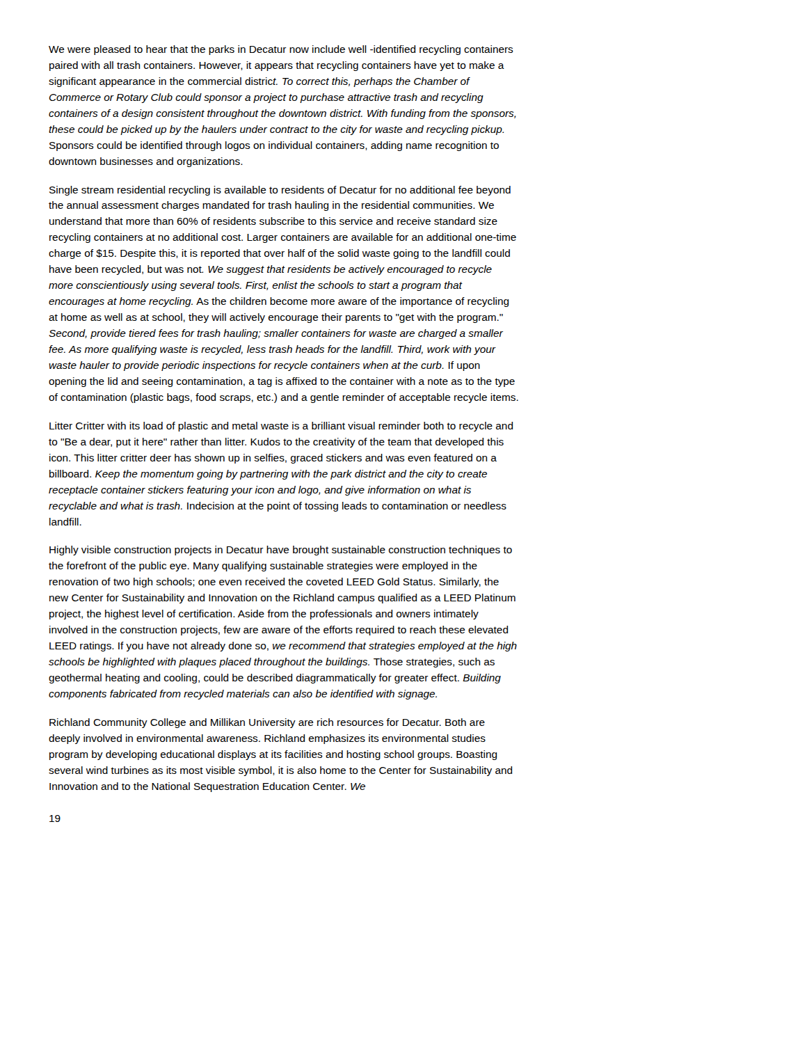We were pleased to hear that the parks in Decatur now include well -identified recycling containers paired with all trash containers. However, it appears that recycling containers have yet to make a significant appearance in the commercial district. To correct this, perhaps the Chamber of Commerce or Rotary Club could sponsor a project to purchase attractive trash and recycling containers of a design consistent throughout the downtown district. With funding from the sponsors, these could be picked up by the haulers under contract to the city for waste and recycling pickup. Sponsors could be identified through logos on individual containers, adding name recognition to downtown businesses and organizations.
Single stream residential recycling is available to residents of Decatur for no additional fee beyond the annual assessment charges mandated for trash hauling in the residential communities. We understand that more than 60% of residents subscribe to this service and receive standard size recycling containers at no additional cost. Larger containers are available for an additional one-time charge of $15. Despite this, it is reported that over half of the solid waste going to the landfill could have been recycled, but was not. We suggest that residents be actively encouraged to recycle more conscientiously using several tools. First, enlist the schools to start a program that encourages at home recycling. As the children become more aware of the importance of recycling at home as well as at school, they will actively encourage their parents to "get with the program." Second, provide tiered fees for trash hauling; smaller containers for waste are charged a smaller fee. As more qualifying waste is recycled, less trash heads for the landfill. Third, work with your waste hauler to provide periodic inspections for recycle containers when at the curb. If upon opening the lid and seeing contamination, a tag is affixed to the container with a note as to the type of contamination (plastic bags, food scraps, etc.) and a gentle reminder of acceptable recycle items.
Litter Critter with its load of plastic and metal waste is a brilliant visual reminder both to recycle and to "Be a dear, put it here" rather than litter. Kudos to the creativity of the team that developed this icon. This litter critter deer has shown up in selfies, graced stickers and was even featured on a billboard. Keep the momentum going by partnering with the park district and the city to create receptacle container stickers featuring your icon and logo, and give information on what is recyclable and what is trash. Indecision at the point of tossing leads to contamination or needless landfill.
Highly visible construction projects in Decatur have brought sustainable construction techniques to the forefront of the public eye. Many qualifying sustainable strategies were employed in the renovation of two high schools; one even received the coveted LEED Gold Status. Similarly, the new Center for Sustainability and Innovation on the Richland campus qualified as a LEED Platinum project, the highest level of certification. Aside from the professionals and owners intimately involved in the construction projects, few are aware of the efforts required to reach these elevated LEED ratings. If you have not already done so, we recommend that strategies employed at the high schools be highlighted with plaques placed throughout the buildings. Those strategies, such as geothermal heating and cooling, could be described diagrammatically for greater effect. Building components fabricated from recycled materials can also be identified with signage.
Richland Community College and Millikan University are rich resources for Decatur. Both are deeply involved in environmental awareness. Richland emphasizes its environmental studies program by developing educational displays at its facilities and hosting school groups. Boasting several wind turbines as its most visible symbol, it is also home to the Center for Sustainability and Innovation and to the National Sequestration Education Center. We
19